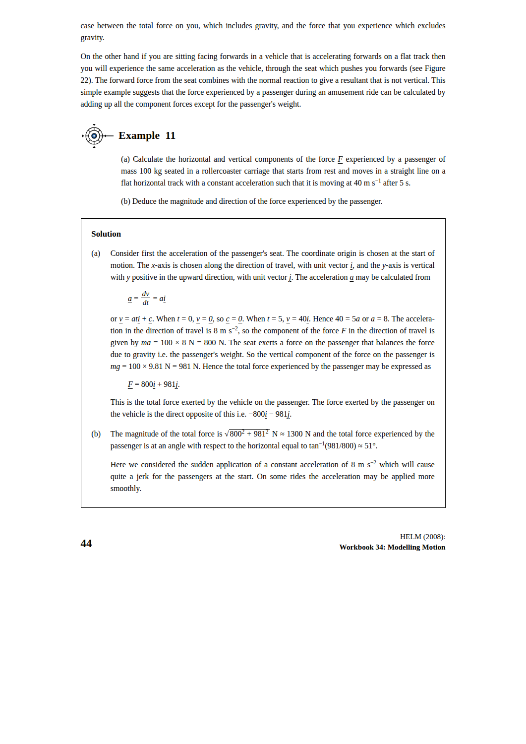case between the total force on you, which includes gravity, and the force that you experience which excludes gravity.
On the other hand if you are sitting facing forwards in a vehicle that is accelerating forwards on a flat track then you will experience the same acceleration as the vehicle, through the seat which pushes you forwards (see Figure 22). The forward force from the seat combines with the normal reaction to give a resultant that is not vertical. This simple example suggests that the force experienced by a passenger during an amusement ride can be calculated by adding up all the component forces except for the passenger's weight.
Example 11
(a) Calculate the horizontal and vertical components of the force F experienced by a passenger of mass 100 kg seated in a rollercoaster carriage that starts from rest and moves in a straight line on a flat horizontal track with a constant acceleration such that it is moving at 40 m s−1 after 5 s.
(b) Deduce the magnitude and direction of the force experienced by the passenger.
Solution
(a) Consider first the acceleration of the passenger's seat. The coordinate origin is chosen at the start of motion. The x-axis is chosen along the direction of travel, with unit vector i, and the y-axis is vertical with y positive in the upward direction, with unit vector j. The acceleration a may be calculated from
a = dv dt = ai
or v = at i + c. When t = 0, v = 0, so c = 0. When t = 5, v = 40i. Hence 40 = 5a or a = 8. The acceleration in the direction of travel is 8 m s−2, so the component of the force F in the direction of travel is given by ma = 100 × 8 N = 800 N. The seat exerts a force on the passenger that balances the force due to gravity i.e. the passenger's weight. So the vertical component of the force on the passenger is mg = 100 × 9.81 N = 981 N. Hence the total force experienced by the passenger may be expressed as
F = 800i + 981j.
This is the total force exerted by the vehicle on the passenger. The force exerted by the passenger on the vehicle is the direct opposite of this i.e. −800i − 981j.
(b) The magnitude of the total force is √8002 + 9812 N ≈ 1300 N and the total force experienced by the passenger is at an angle with respect to the horizontal equal to tan−1(981/800) ≈ 51°.
Here we considered the sudden application of a constant acceleration of 8 m s−2 which will cause quite a jerk for the passengers at the start. On some rides the acceleration may be applied more smoothly.
44
HELM (2008):
Workbook 34: Modelling Motion